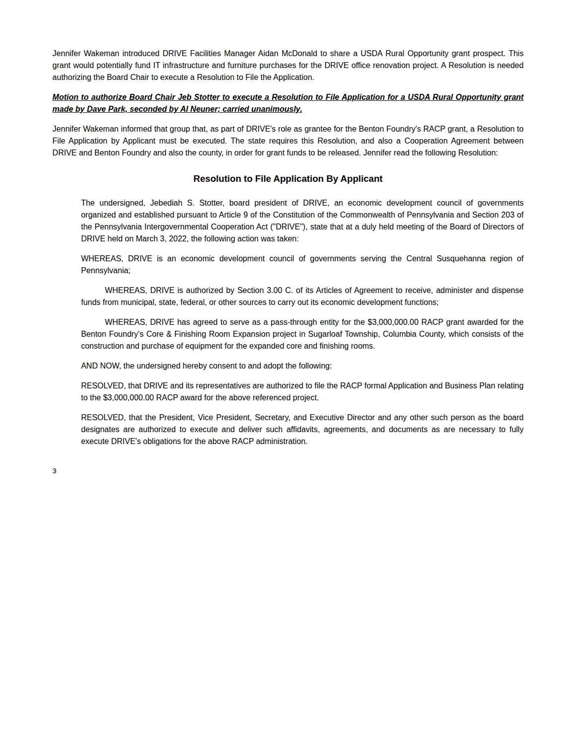Jennifer Wakeman introduced DRIVE Facilities Manager Aidan McDonald to share a USDA Rural Opportunity grant prospect. This grant would potentially fund IT infrastructure and furniture purchases for the DRIVE office renovation project. A Resolution is needed authorizing the Board Chair to execute a Resolution to File the Application.
Motion to authorize Board Chair Jeb Stotter to execute a Resolution to File Application for a USDA Rural Opportunity grant made by Dave Park, seconded by Al Neuner; carried unanimously.
Jennifer Wakeman informed that group that, as part of DRIVE's role as grantee for the Benton Foundry's RACP grant, a Resolution to File Application by Applicant must be executed. The state requires this Resolution, and also a Cooperation Agreement between DRIVE and Benton Foundry and also the county, in order for grant funds to be released. Jennifer read the following Resolution:
Resolution to File Application By Applicant
The undersigned, Jebediah S. Stotter, board president of DRIVE, an economic development council of governments organized and established pursuant to Article 9 of the Constitution of the Commonwealth of Pennsylvania and Section 203 of the Pennsylvania Intergovernmental Cooperation Act ("DRIVE"), state that at a duly held meeting of the Board of Directors of DRIVE held on March 3, 2022, the following action was taken:
WHEREAS, DRIVE is an economic development council of governments serving the Central Susquehanna region of Pennsylvania;
WHEREAS, DRIVE is authorized by Section 3.00 C. of its Articles of Agreement to receive, administer and dispense funds from municipal, state, federal, or other sources to carry out its economic development functions;
WHEREAS, DRIVE has agreed to serve as a pass-through entity for the $3,000,000.00 RACP grant awarded for the Benton Foundry's Core & Finishing Room Expansion project in Sugarloaf Township, Columbia County, which consists of the construction and purchase of equipment for the expanded core and finishing rooms.
AND NOW, the undersigned hereby consent to and adopt the following:
RESOLVED, that DRIVE and its representatives are authorized to file the RACP formal Application and Business Plan relating to the $3,000,000.00 RACP award for the above referenced project.
RESOLVED, that the President, Vice President, Secretary, and Executive Director and any other such person as the board designates are authorized to execute and deliver such affidavits, agreements, and documents as are necessary to fully execute DRIVE's obligations for the above RACP administration.
3